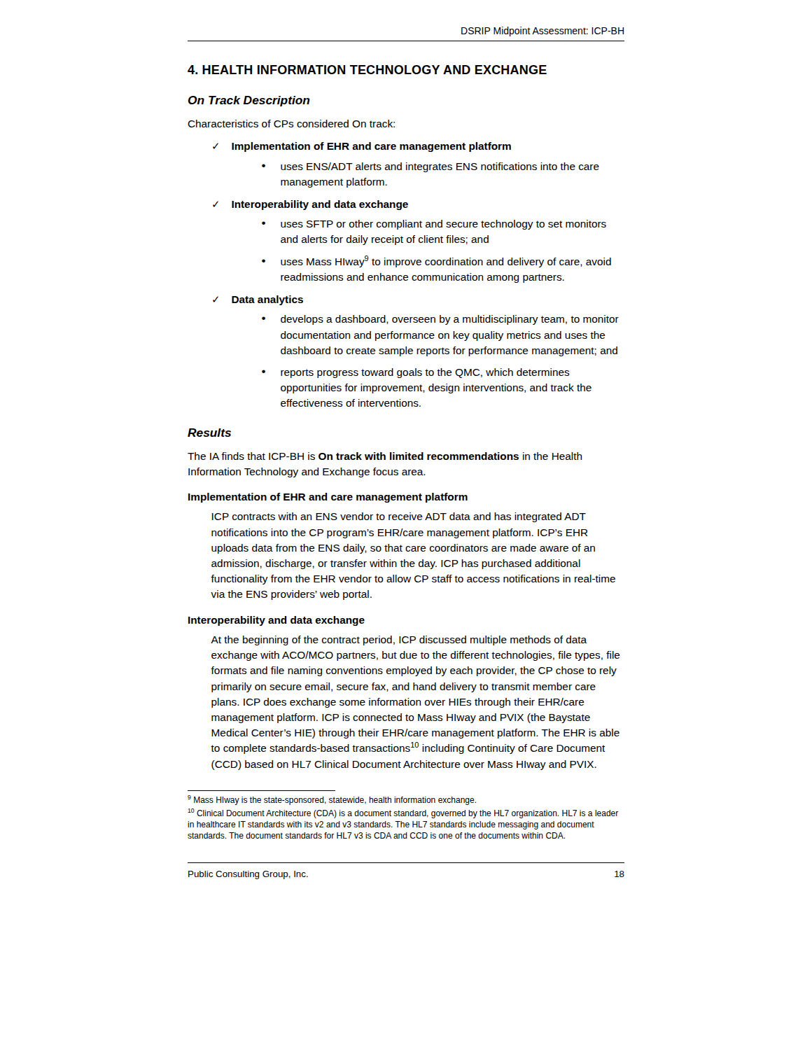DSRIP Midpoint Assessment: ICP-BH
4. HEALTH INFORMATION TECHNOLOGY AND EXCHANGE
On Track Description
Characteristics of CPs considered On track:
Implementation of EHR and care management platform
uses ENS/ADT alerts and integrates ENS notifications into the care management platform.
Interoperability and data exchange
uses SFTP or other compliant and secure technology to set monitors and alerts for daily receipt of client files; and
uses Mass HIway9 to improve coordination and delivery of care, avoid readmissions and enhance communication among partners.
Data analytics
develops a dashboard, overseen by a multidisciplinary team, to monitor documentation and performance on key quality metrics and uses the dashboard to create sample reports for performance management; and
reports progress toward goals to the QMC, which determines opportunities for improvement, design interventions, and track the effectiveness of interventions.
Results
The IA finds that ICP-BH is On track with limited recommendations in the Health Information Technology and Exchange focus area.
Implementation of EHR and care management platform
ICP contracts with an ENS vendor to receive ADT data and has integrated ADT notifications into the CP program’s EHR/care management platform. ICP’s EHR uploads data from the ENS daily, so that care coordinators are made aware of an admission, discharge, or transfer within the day. ICP has purchased additional functionality from the EHR vendor to allow CP staff to access notifications in real-time via the ENS providers’ web portal.
Interoperability and data exchange
At the beginning of the contract period, ICP discussed multiple methods of data exchange with ACO/MCO partners, but due to the different technologies, file types, file formats and file naming conventions employed by each provider, the CP chose to rely primarily on secure email, secure fax, and hand delivery to transmit member care plans. ICP does exchange some information over HIEs through their EHR/care management platform. ICP is connected to Mass HIway and PVIX (the Baystate Medical Center’s HIE) through their EHR/care management platform. The EHR is able to complete standards-based transactions10 including Continuity of Care Document (CCD) based on HL7 Clinical Document Architecture over Mass HIway and PVIX.
9 Mass HIway is the state-sponsored, statewide, health information exchange.
10 Clinical Document Architecture (CDA) is a document standard, governed by the HL7 organization. HL7 is a leader in healthcare IT standards with its v2 and v3 standards. The HL7 standards include messaging and document standards. The document standards for HL7 v3 is CDA and CCD is one of the documents within CDA.
Public Consulting Group, Inc. 18